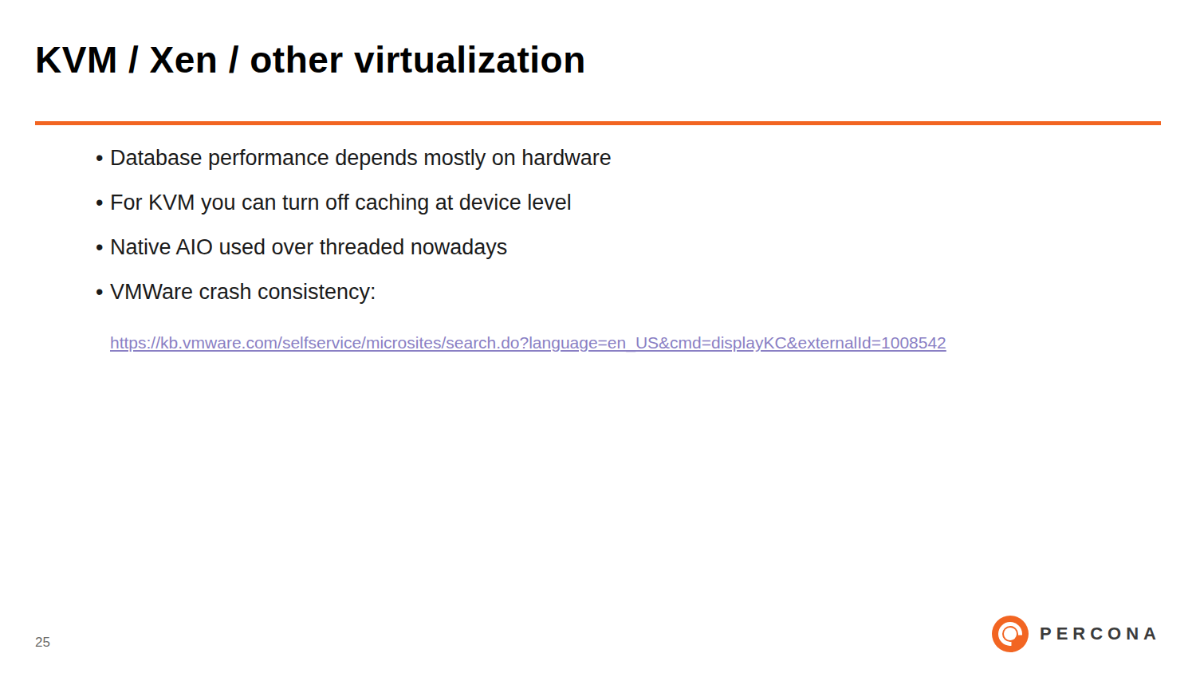KVM / Xen / other virtualization
Database performance depends mostly on hardware
For KVM you can turn off caching at device level
Native AIO used over threaded nowadays
VMWare crash consistency:
https://kb.vmware.com/selfservice/microsites/search.do?language=en_US&cmd=displayKC&externalId=1008542
25
PERCONA